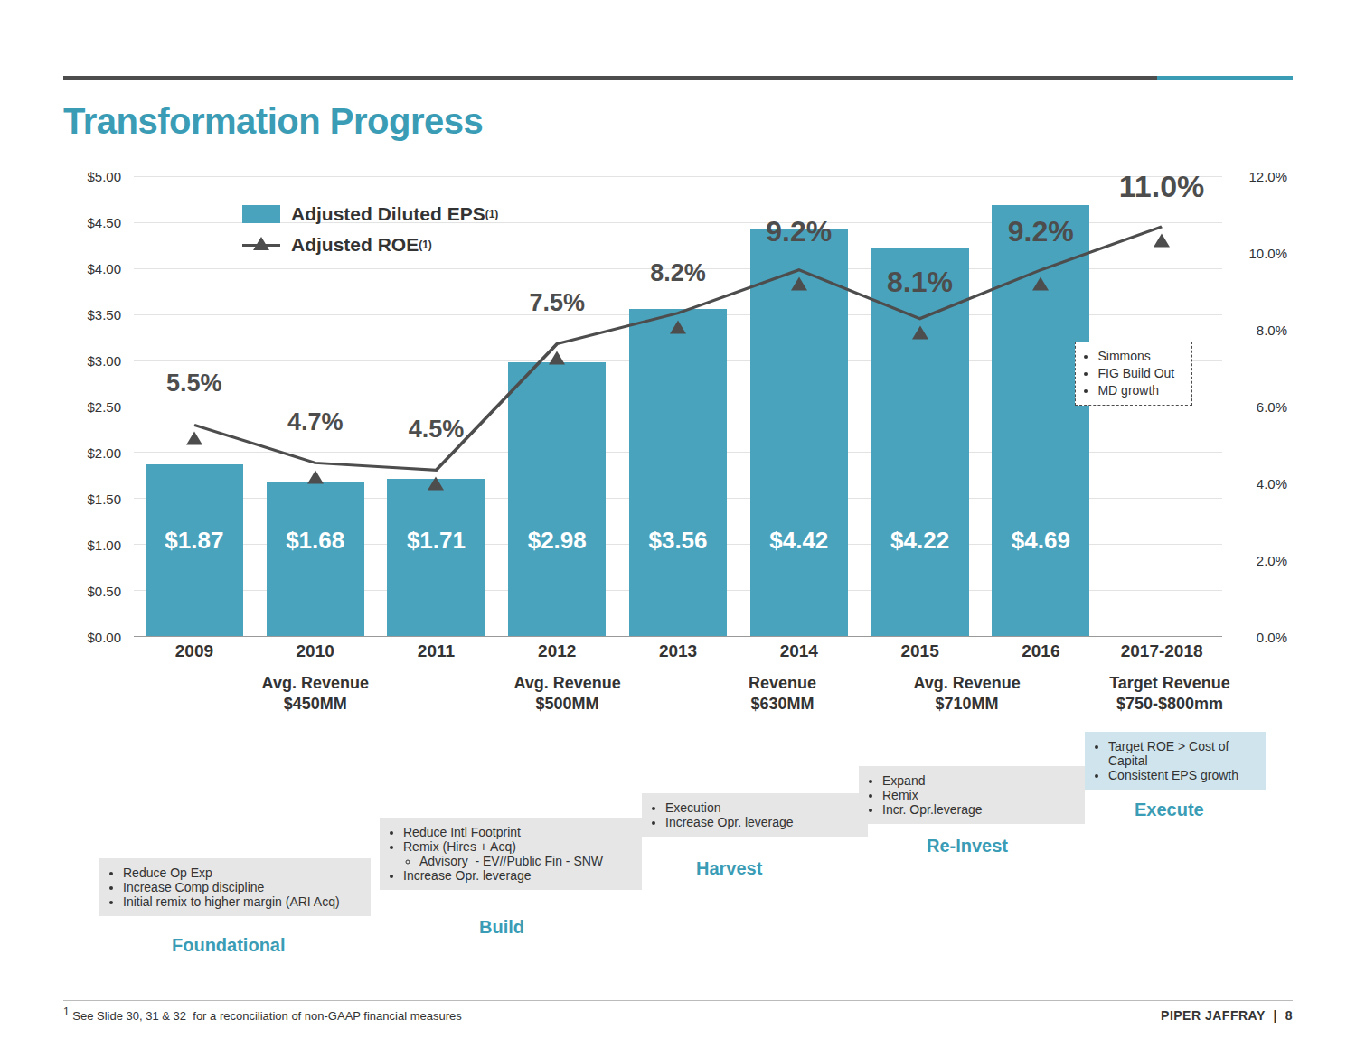Transformation Progress
$5.00 $4.50 $4.00 $3.50 $3.00 $2.50 $2.00 $1.50 $1.00 $0.50 $0.00
12.0% 10.0% 8.0% 6.0% 4.0% 2.0% 0.0%
Adjusted Diluted EPS (1)
Adjusted ROE(1)
$1.87
$1.68
$1.71
$2.98
$3.56
$4.42
$4.22
$4.69
5.5%
4.7%
4.5%
7.5%
8.2%
9.2%
8.1%
9.2%
11.0%
Simmons
FIG Build Out
MD growth
2009
2010
2011
2012
2013
2014
2015
2016
2017-2018
Avg. Revenue
$450MM Avg. Revenue
$500MM Revenue
$630MM Avg. Revenue
$710MM Target Revenue
$750-$800mm
Reduce Op Exp
Increase Comp discipline
Initial remix to higher margin (ARI Acq)
Foundational
Reduce Intl Footprint
Remix (Hires + Acq)
Advisory - EV//Public Fin - SNW
Increase Opr. leverage
Build
Execution
Increase Opr. leverage
Harvest
Expand
Remix
Incr. Opr.leverage
Re-Invest
Target ROE > Cost of Capital
Consistent EPS growth
Execute
1 See Slide 30, 31 & 32 for a reconciliation of non-GAAP financial measures
PIPER JAFFRAY | 8